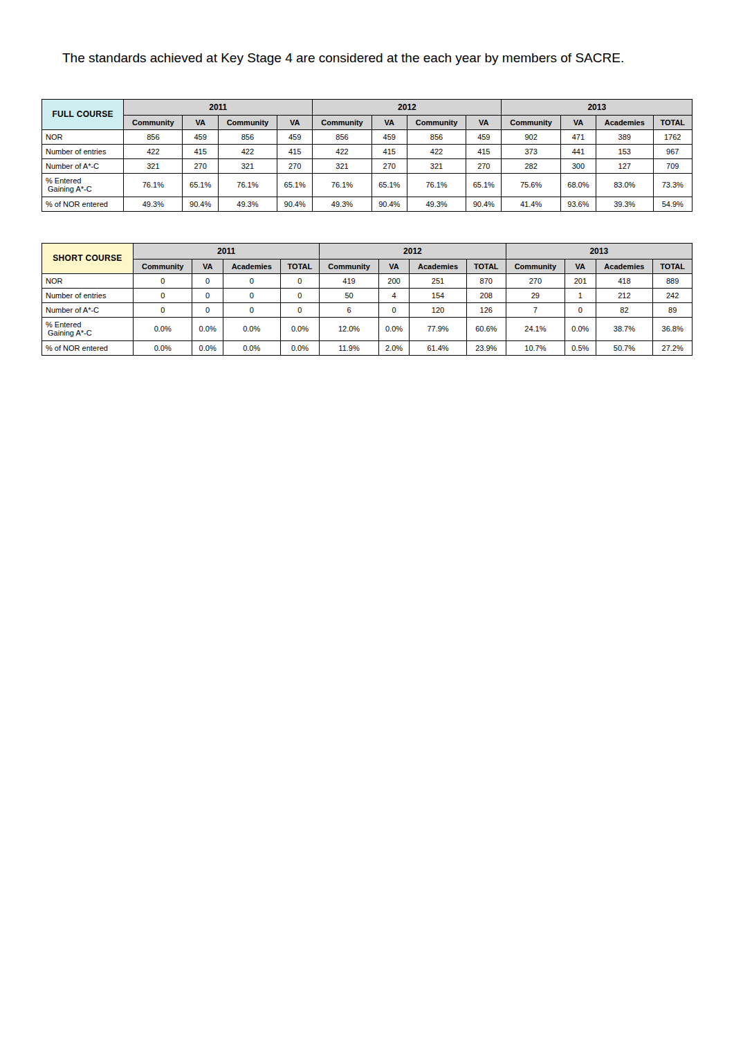The standards achieved at Key Stage 4 are considered at the each year by members of SACRE.
| FULL COURSE | 2011 | 2012 | 2013 |
| Community | VA | Community | VA | Community | VA | Community | VA | Community | VA | Academies | TOTAL |
| NOR | 856 | 459 | 856 | 459 | 856 | 459 | 856 | 459 | 902 | 471 | 389 | 1762 |
| Number of entries | 422 | 415 | 422 | 415 | 422 | 415 | 422 | 415 | 373 | 441 | 153 | 967 |
| Number of A*-C | 321 | 270 | 321 | 270 | 321 | 270 | 321 | 270 | 282 | 300 | 127 | 709 |
| % Entered Gaining A*-C | 76.1% | 65.1% | 76.1% | 65.1% | 76.1% | 65.1% | 76.1% | 65.1% | 75.6% | 68.0% | 83.0% | 73.3% |
| % of NOR entered | 49.3% | 90.4% | 49.3% | 90.4% | 49.3% | 90.4% | 49.3% | 90.4% | 41.4% | 93.6% | 39.3% | 54.9% |
| SHORT COURSE | 2011 | 2012 | 2013 |
| Community | VA | Academies | TOTAL | Community | VA | Academies | TOTAL | Community | VA | Academies | TOTAL |
| NOR | 0 | 0 | 0 | 0 | 419 | 200 | 251 | 870 | 270 | 201 | 418 | 889 |
| Number of entries | 0 | 0 | 0 | 0 | 50 | 4 | 154 | 208 | 29 | 1 | 212 | 242 |
| Number of A*-C | 0 | 0 | 0 | 0 | 6 | 0 | 120 | 126 | 7 | 0 | 82 | 89 |
| % Entered Gaining A*-C | 0.0% | 0.0% | 0.0% | 0.0% | 12.0% | 0.0% | 77.9% | 60.6% | 24.1% | 0.0% | 38.7% | 36.8% |
| % of NOR entered | 0.0% | 0.0% | 0.0% | 0.0% | 11.9% | 2.0% | 61.4% | 23.9% | 10.7% | 0.5% | 50.7% | 27.2% |